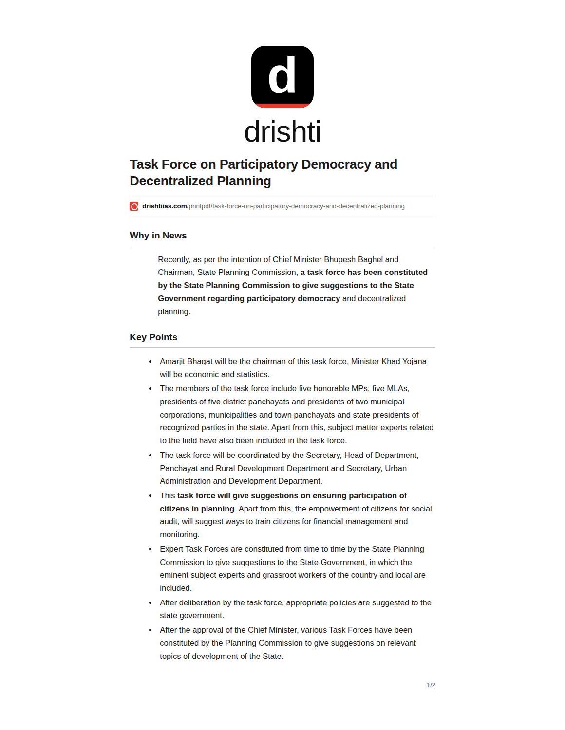d
drishti
Task Force on Participatory Democracy and
Decentralized Planning
drishtiias.com/printpdf/task-force-on-participatory-democracy-and-decentralized-planning
Why in News
Recently, as per the intention of Chief Minister Bhupesh Baghel and Chairman, State Planning Commission, a task force has been constituted by the State Planning Commission to give suggestions to the State Government regarding participatory democracy and decentralized planning.
Key Points
Amarjit Bhagat will be the chairman of this task force, Minister Khad Yojana will be economic and statistics.
The members of the task force include five honorable MPs, five MLAs, presidents of five district panchayats and presidents of two municipal corporations, municipalities and town panchayats and state presidents of recognized parties in the state. Apart from this, subject matter experts related to the field have also been included in the task force.
The task force will be coordinated by the Secretary, Head of Department, Panchayat and Rural Development Department and Secretary, Urban Administration and Development Department.
This task force will give suggestions on ensuring participation of citizens in planning. Apart from this, the empowerment of citizens for social audit, will suggest ways to train citizens for financial management and monitoring.
Expert Task Forces are constituted from time to time by the State Planning Commission to give suggestions to the State Government, in which the eminent subject experts and grassroot workers of the country and local are included.
After deliberation by the task force, appropriate policies are suggested to the state government.
After the approval of the Chief Minister, various Task Forces have been constituted by the Planning Commission to give suggestions on relevant topics of development of the State.
1/2